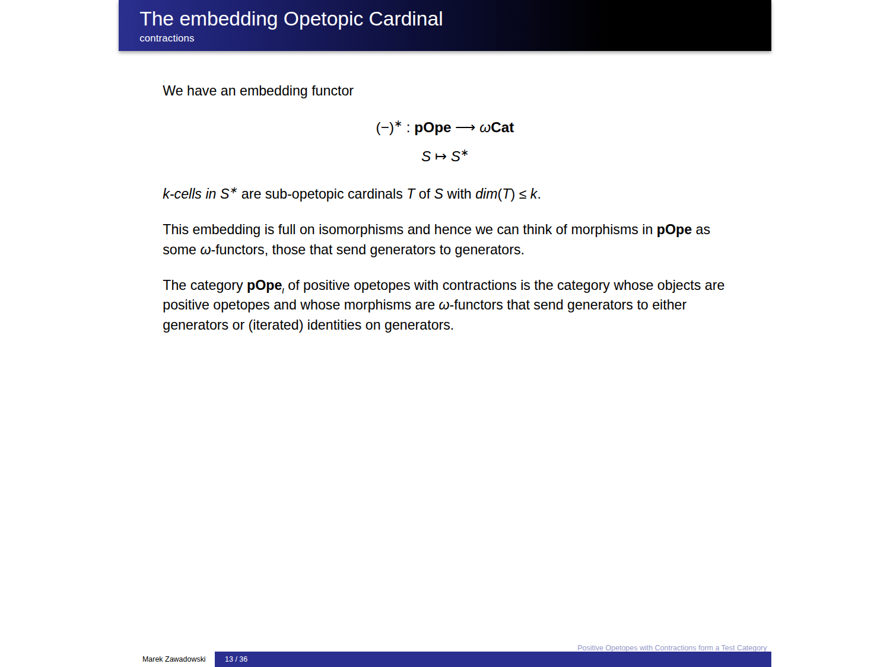The embedding Opetopic Cardinal
contractions
We have an embedding functor
(−)∗ : pOpe ⟶ ωCat
S ↦ S∗
k-cells in S∗ are sub-opetopic cardinals T of S with dim(T) ≤ k.
This embedding is full on isomorphisms and hence we can think of morphisms in pOpe as some ω-functors, those that send generators to generators.
The category pOpeι of positive opetopes with contractions is the category whose objects are positive opetopes and whose morphisms are ω-functors that send generators to either generators or (iterated) identities on generators.
Positive Opetopes with Contractions form a Test Category
Marek Zawadowski
13 / 36